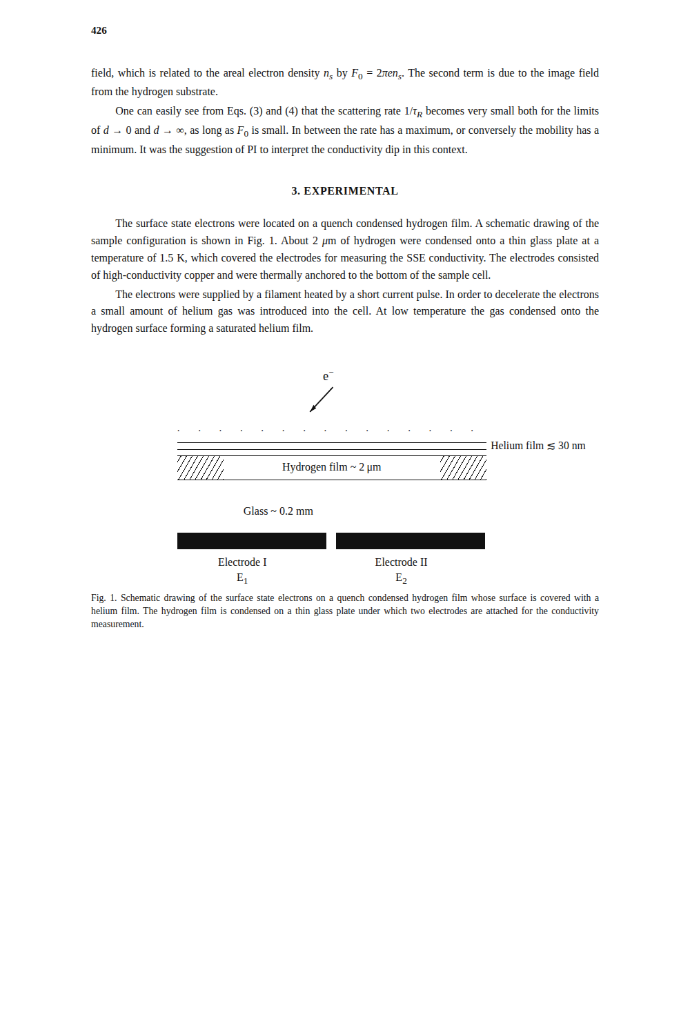426
field, which is related to the areal electron density ns by F0 = 2πens. The second term is due to the image field from the hydrogen substrate.
One can easily see from Eqs. (3) and (4) that the scattering rate 1/τR becomes very small both for the limits of d → 0 and d → ∞, as long as F0 is small. In between the rate has a maximum, or conversely the mobility has a minimum. It was the suggestion of PI to interpret the conductivity dip in this context.
3. EXPERIMENTAL
The surface state electrons were located on a quench condensed hydrogen film. A schematic drawing of the sample configuration is shown in Fig. 1. About 2 μm of hydrogen were condensed onto a thin glass plate at a temperature of 1.5 K, which covered the electrodes for measuring the SSE conductivity. The electrodes consisted of high-conductivity copper and were thermally anchored to the bottom of the sample cell.
The electrons were supplied by a filament heated by a short current pulse. In order to decelerate the electrons a small amount of helium gas was introduced into the cell. At low temperature the gas condensed onto the hydrogen surface forming a saturated helium film.
e−
. . . . . . . . . . . . . . . . . . . . . . . . . . . .
Helium film ≲ 30 nm
Hydrogen film ~ 2 μm
Glass ~ 0.2 mm
Electrode I
E1
Electrode II
E2
Fig. 1. Schematic drawing of the surface state electrons on a quench condensed hydrogen film whose surface is covered with a helium film. The hydrogen film is condensed on a thin glass plate under which two electrodes are attached for the conductivity measurement.